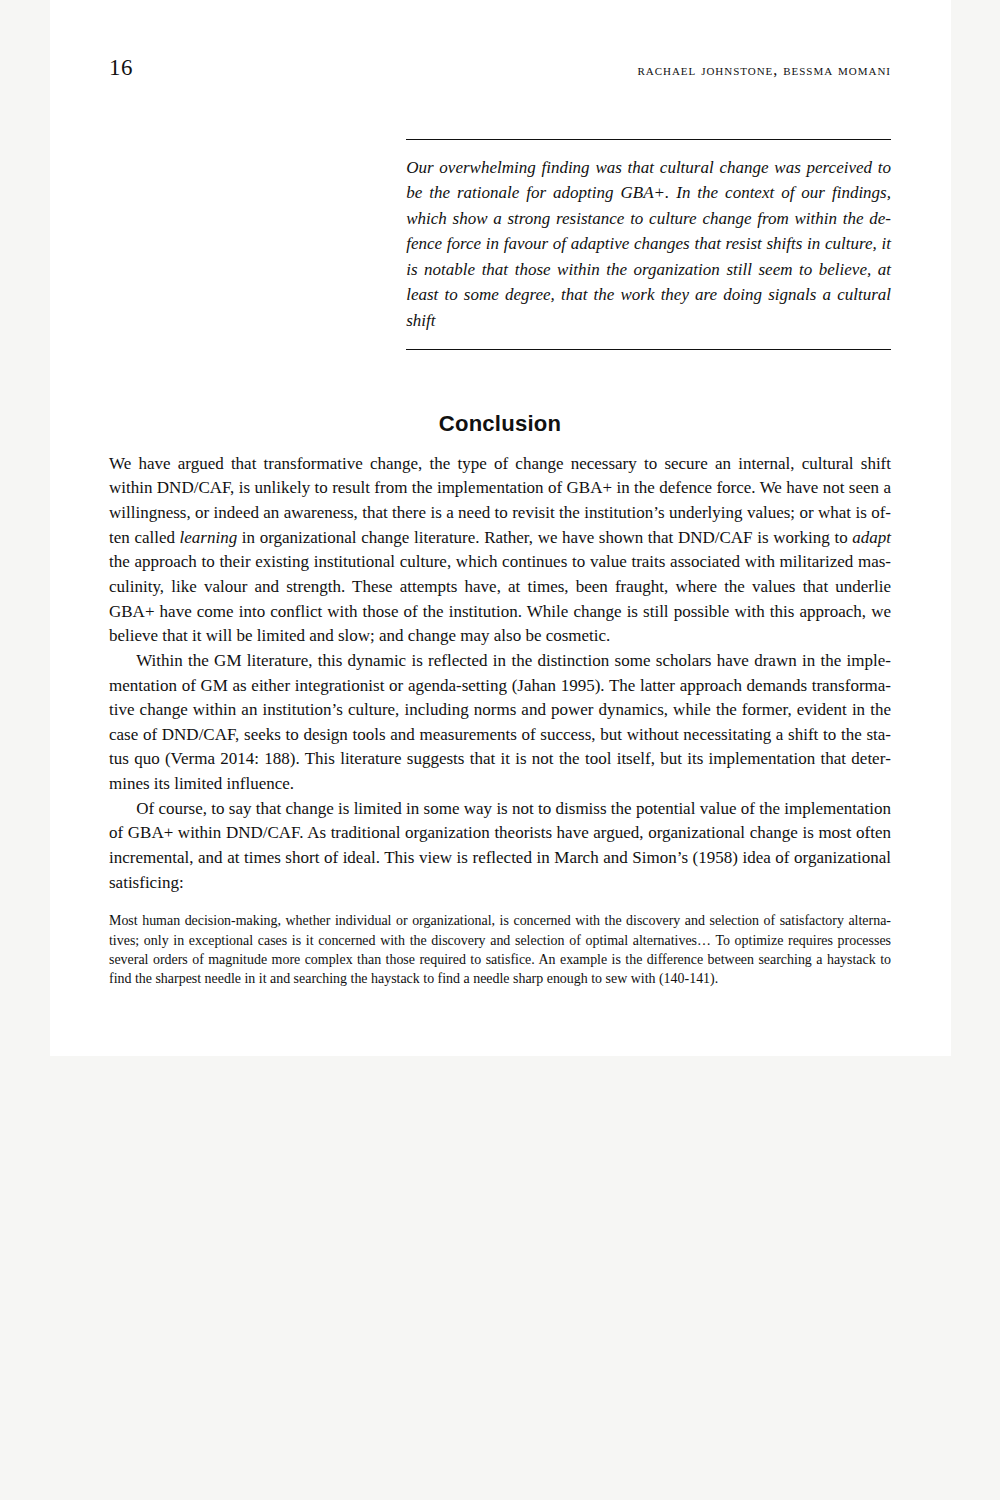16 Rachael Johnstone, Bessma Momani
Our overwhelming finding was that cultural change was perceived to be the rationale for adopting GBA+. In the context of our findings, which show a strong resistance to culture change from within the defence force in favour of adaptive changes that resist shifts in culture, it is notable that those within the organization still seem to believe, at least to some degree, that the work they are doing signals a cultural shift
Conclusion
We have argued that transformative change, the type of change necessary to secure an internal, cultural shift within DND/CAF, is unlikely to result from the implementation of GBA+ in the defence force. We have not seen a willingness, or indeed an awareness, that there is a need to revisit the institution’s underlying values; or what is often called learning in organizational change literature. Rather, we have shown that DND/CAF is working to adapt the approach to their existing institutional culture, which continues to value traits associated with militarized masculinity, like valour and strength. These attempts have, at times, been fraught, where the values that underlie GBA+ have come into conflict with those of the institution. While change is still possible with this approach, we believe that it will be limited and slow; and change may also be cosmetic.
Within the GM literature, this dynamic is reflected in the distinction some scholars have drawn in the implementation of GM as either integrationist or agenda-setting (Jahan 1995). The latter approach demands transformative change within an institution’s culture, including norms and power dynamics, while the former, evident in the case of DND/CAF, seeks to design tools and measurements of success, but without necessitating a shift to the status quo (Verma 2014: 188). This literature suggests that it is not the tool itself, but its implementation that determines its limited influence.
Of course, to say that change is limited in some way is not to dismiss the potential value of the implementation of GBA+ within DND/CAF. As traditional organization theorists have argued, organizational change is most often incremental, and at times short of ideal. This view is reflected in March and Simon’s (1958) idea of organizational satisficing:
Most human decision-making, whether individual or organizational, is concerned with the discovery and selection of satisfactory alternatives; only in exceptional cases is it concerned with the discovery and selection of optimal alternatives… To optimize requires processes several orders of magnitude more complex than those required to satisfice. An example is the difference between searching a haystack to find the sharpest needle in it and searching the haystack to find a needle sharp enough to sew with (140-141).